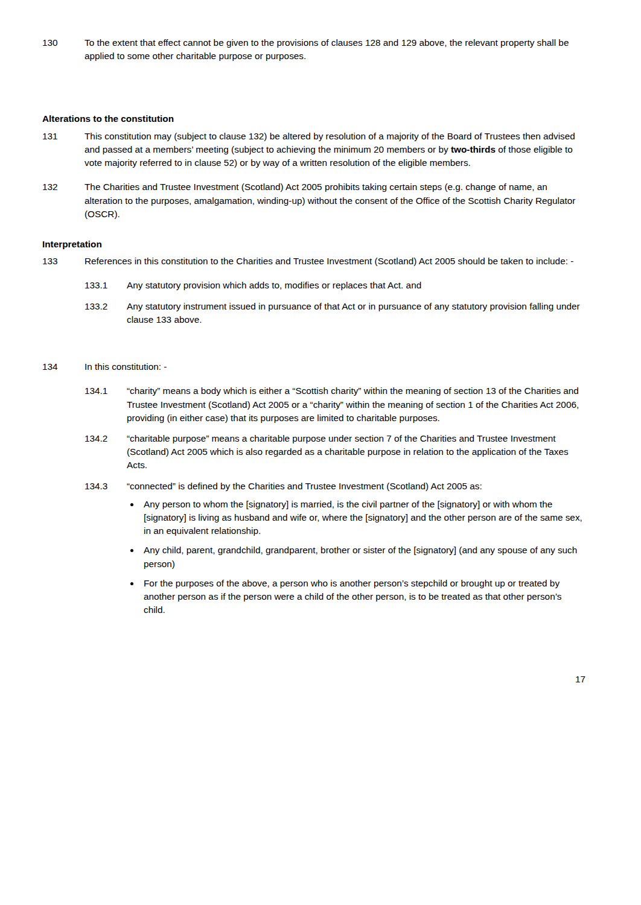130
To the extent that effect cannot be given to the provisions of clauses 128 and 129 above, the relevant property shall be applied to some other charitable purpose or purposes.
Alterations to the constitution
131
This constitution may (subject to clause 132) be altered by resolution of a majority of the Board of Trustees then advised and passed at a members’ meeting (subject to achieving the minimum 20 members or by two-thirds of those eligible to vote majority referred to in clause 52) or by way of a written resolution of the eligible members.
132
The Charities and Trustee Investment (Scotland) Act 2005 prohibits taking certain steps (e.g. change of name, an alteration to the purposes, amalgamation, winding-up) without the consent of the Office of the Scottish Charity Regulator (OSCR).
Interpretation
133
References in this constitution to the Charities and Trustee Investment (Scotland) Act 2005 should be taken to include: -
133.1
Any statutory provision which adds to, modifies or replaces that Act. and
133.2
Any statutory instrument issued in pursuance of that Act or in pursuance of any statutory provision falling under clause 133 above.
134
In this constitution: -
134.1
“charity” means a body which is either a “Scottish charity” within the meaning of section 13 of the Charities and Trustee Investment (Scotland) Act 2005 or a “charity” within the meaning of section 1 of the Charities Act 2006, providing (in either case) that its purposes are limited to charitable purposes.
134.2
“charitable purpose” means a charitable purpose under section 7 of the Charities and Trustee Investment (Scotland) Act 2005 which is also regarded as a charitable purpose in relation to the application of the Taxes Acts.
134.3
“connected” is defined by the Charities and Trustee Investment (Scotland) Act 2005 as:
Any person to whom the [signatory] is married, is the civil partner of the [signatory] or with whom the [signatory] is living as husband and wife or, where the [signatory] and the other person are of the same sex, in an equivalent relationship.
Any child, parent, grandchild, grandparent, brother or sister of the [signatory] (and any spouse of any such person)
For the purposes of the above, a person who is another person’s stepchild or brought up or treated by another person as if the person were a child of the other person, is to be treated as that other person’s child.
17